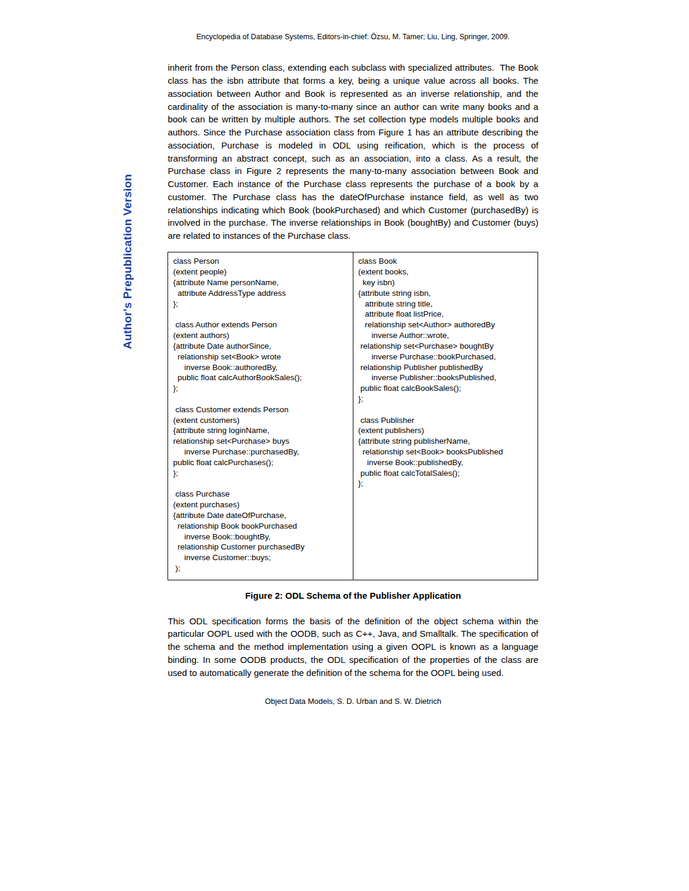Encyclopedia of Database Systems, Editors-in-chief: Özsu, M. Tamer; Liu, Ling, Springer, 2009.
Author's Prepublication Version
inherit from the Person class, extending each subclass with specialized attributes. The Book class has the isbn attribute that forms a key, being a unique value across all books. The association between Author and Book is represented as an inverse relationship, and the cardinality of the association is many-to-many since an author can write many books and a book can be written by multiple authors. The set collection type models multiple books and authors. Since the Purchase association class from Figure 1 has an attribute describing the association, Purchase is modeled in ODL using reification, which is the process of transforming an abstract concept, such as an association, into a class. As a result, the Purchase class in Figure 2 represents the many-to-many association between Book and Customer. Each instance of the Purchase class represents the purchase of a book by a customer. The Purchase class has the dateOfPurchase instance field, as well as two relationships indicating which Book (bookPurchased) and which Customer (purchasedBy) is involved in the purchase. The inverse relationships in Book (boughtBy) and Customer (buys) are related to instances of the Purchase class.
| class Person (extent people) {attribute Name personName, attribute AddressType address }; class Author extends Person (extent authors) {attribute Date authorSince, relationship set<Book> wrote inverse Book::authoredBy, public float calcAuthorBookSales(); }; class Customer extends Person (extent customers) {attribute string loginName, relationship set<Purchase> buys inverse Purchase::purchasedBy, public float calcPurchases(); }; class Purchase (extent purchases) {attribute Date dateOfPurchase, relationship Book bookPurchased inverse Book::boughtBy, relationship Customer purchasedBy inverse Customer::buys; ); | class Book (extent books, key isbn) {attribute string isbn, attribute string title, attribute float listPrice, relationship set<Author> authoredBy inverse Author::wrote, relationship set<Purchase> boughtBy inverse Purchase::bookPurchased, relationship Publisher publishedBy inverse Publisher::booksPublished, public float calcBookSales(); }; class Publisher (extent publishers) {attribute string publisherName, relationship set<Book> booksPublished inverse Book::publishedBy, public float calcTotalSales(); }; |
Figure 2: ODL Schema of the Publisher Application
This ODL specification forms the basis of the definition of the object schema within the particular OOPL used with the OODB, such as C++, Java, and Smalltalk. The specification of the schema and the method implementation using a given OOPL is known as a language binding. In some OODB products, the ODL specification of the properties of the class are used to automatically generate the definition of the schema for the OOPL being used.
Object Data Models, S. D. Urban and S. W. Dietrich